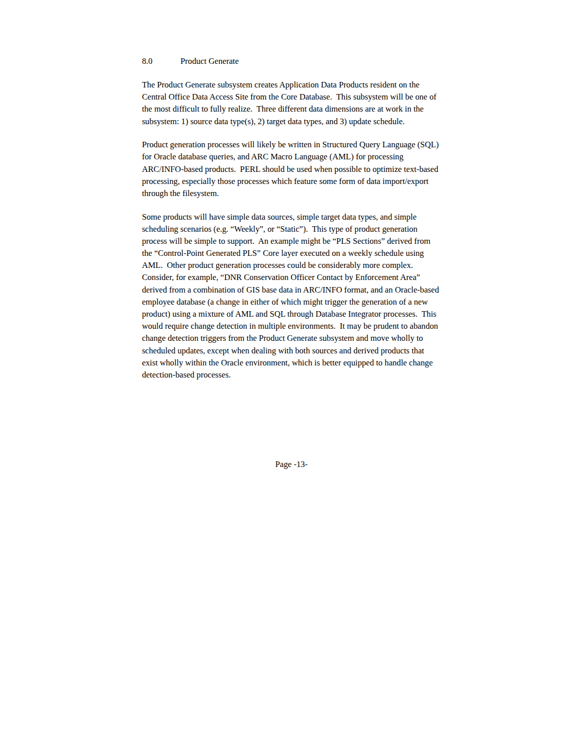8.0 Product Generate
The Product Generate subsystem creates Application Data Products resident on the Central Office Data Access Site from the Core Database. This subsystem will be one of the most difficult to fully realize. Three different data dimensions are at work in the subsystem: 1) source data type(s), 2) target data types, and 3) update schedule.
Product generation processes will likely be written in Structured Query Language (SQL) for Oracle database queries, and ARC Macro Language (AML) for processing ARC/INFO-based products. PERL should be used when possible to optimize text-based processing, especially those processes which feature some form of data import/export through the filesystem.
Some products will have simple data sources, simple target data types, and simple scheduling scenarios (e.g. “Weekly”, or “Static”). This type of product generation process will be simple to support. An example might be “PLS Sections” derived from the “Control-Point Generated PLS” Core layer executed on a weekly schedule using AML. Other product generation processes could be considerably more complex. Consider, for example, “DNR Conservation Officer Contact by Enforcement Area” derived from a combination of GIS base data in ARC/INFO format, and an Oracle-based employee database (a change in either of which might trigger the generation of a new product) using a mixture of AML and SQL through Database Integrator processes. This would require change detection in multiple environments. It may be prudent to abandon change detection triggers from the Product Generate subsystem and move wholly to scheduled updates, except when dealing with both sources and derived products that exist wholly within the Oracle environment, which is better equipped to handle change detection-based processes.
Page -13-